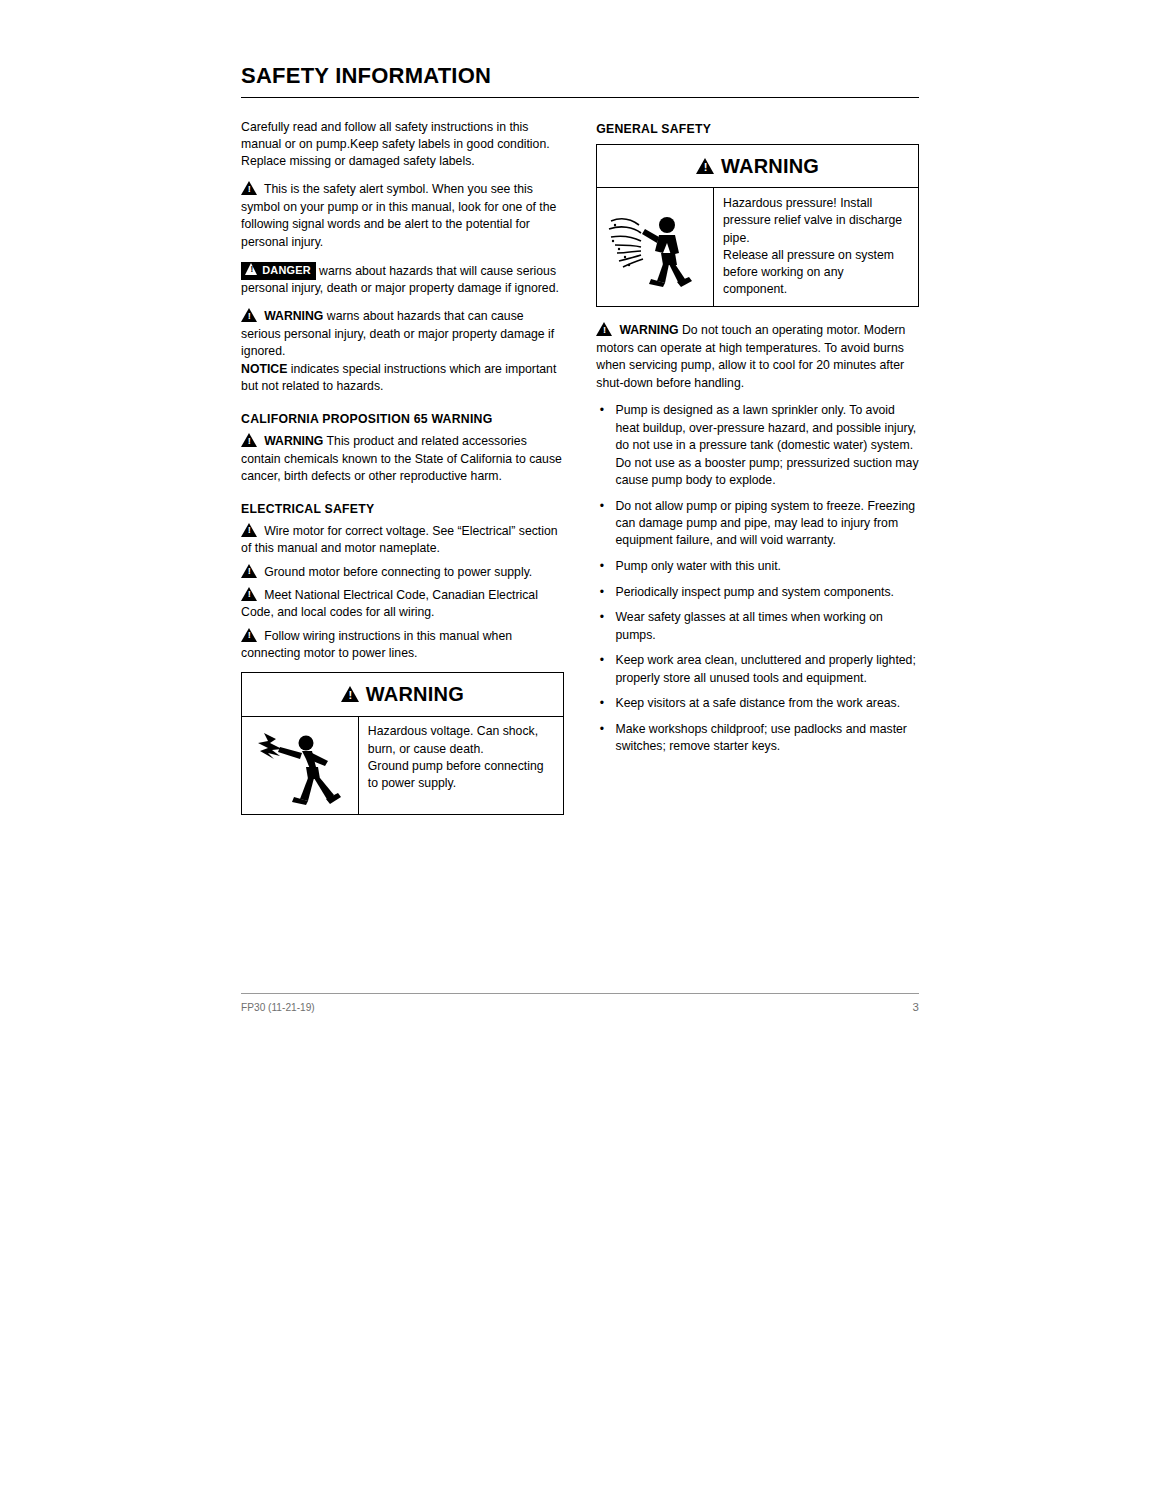SAFETY INFORMATION
Carefully read and follow all safety instructions in this manual or on pump.Keep safety labels in good condition. Replace missing or damaged safety labels.
This is the safety alert symbol. When you see this symbol on your pump or in this manual, look for one of the following signal words and be alert to the potential for personal injury.
DANGER warns about hazards that will cause serious personal injury, death or major property damage if ignored.
WARNING warns about hazards that can cause serious personal injury, death or major property damage if ignored.
NOTICE indicates special instructions which are important but not related to hazards.
CALIFORNIA PROPOSITION 65 WARNING
WARNING This product and related accessories contain chemicals known to the State of California to cause cancer, birth defects or other reproductive harm.
ELECTRICAL SAFETY
Wire motor for correct voltage. See “Electrical” section of this manual and motor nameplate.
Ground motor before connecting to power supply.
Meet National Electrical Code, Canadian Electrical Code, and local codes for all wiring.
Follow wiring instructions in this manual when connecting motor to power lines.
WARNING
Hazardous voltage. Can shock, burn, or cause death.
Ground pump before connecting to power supply.
GENERAL SAFETY
WARNING
Hazardous pressure! Install pressure relief valve in discharge pipe.
Release all pressure on system before working on any component.
WARNING Do not touch an operating motor. Modern motors can operate at high temperatures. To avoid burns when servicing pump, allow it to cool for 20 minutes after shut-down before handling.
Pump is designed as a lawn sprinkler only. To avoid heat buildup, over-pressure hazard, and possible injury, do not use in a pressure tank (domestic water) system. Do not use as a booster pump; pressurized suction may cause pump body to explode.
Do not allow pump or piping system to freeze. Freezing can damage pump and pipe, may lead to injury from equipment failure, and will void warranty.
Pump only water with this unit.
Periodically inspect pump and system components.
Wear safety glasses at all times when working on pumps.
Keep work area clean, uncluttered and properly lighted; properly store all unused tools and equipment.
Keep visitors at a safe distance from the work areas.
Make workshops childproof; use padlocks and master switches; remove starter keys.
FP30 (11-21-19) 3